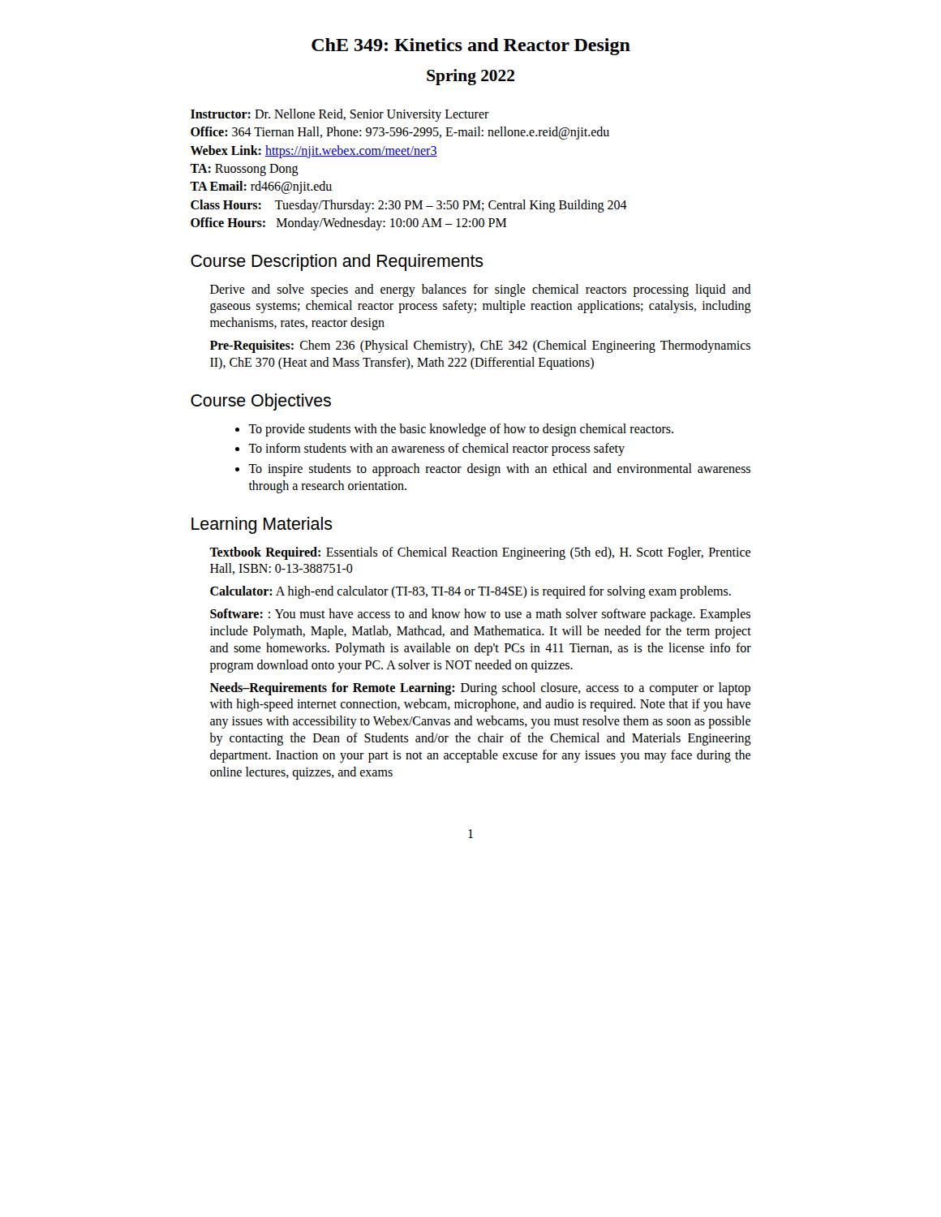ChE 349: Kinetics and Reactor Design
Spring 2022
Instructor: Dr. Nellone Reid, Senior University Lecturer
Office: 364 Tiernan Hall, Phone: 973-596-2995, E-mail: nellone.e.reid@njit.edu
Webex Link: https://njit.webex.com/meet/ner3
TA: Ruossong Dong
TA Email: rd466@njit.edu
Class Hours: Tuesday/Thursday: 2:30 PM – 3:50 PM; Central King Building 204
Office Hours: Monday/Wednesday: 10:00 AM – 12:00 PM
Course Description and Requirements
Derive and solve species and energy balances for single chemical reactors processing liquid and gaseous systems; chemical reactor process safety; multiple reaction applications; catalysis, including mechanisms, rates, reactor design
Pre-Requisites: Chem 236 (Physical Chemistry), ChE 342 (Chemical Engineering Thermodynamics II), ChE 370 (Heat and Mass Transfer), Math 222 (Differential Equations)
Course Objectives
To provide students with the basic knowledge of how to design chemical reactors.
To inform students with an awareness of chemical reactor process safety
To inspire students to approach reactor design with an ethical and environmental awareness through a research orientation.
Learning Materials
Textbook Required: Essentials of Chemical Reaction Engineering (5th ed), H. Scott Fogler, Prentice Hall, ISBN: 0-13-388751-0
Calculator: A high-end calculator (TI-83, TI-84 or TI-84SE) is required for solving exam problems.
Software: : You must have access to and know how to use a math solver software package. Examples include Polymath, Maple, Matlab, Mathcad, and Mathematica. It will be needed for the term project and some homeworks. Polymath is available on dep't PCs in 411 Tiernan, as is the license info for program download onto your PC. A solver is NOT needed on quizzes.
Needs–Requirements for Remote Learning: During school closure, access to a computer or laptop with high-speed internet connection, webcam, microphone, and audio is required. Note that if you have any issues with accessibility to Webex/Canvas and webcams, you must resolve them as soon as possible by contacting the Dean of Students and/or the chair of the Chemical and Materials Engineering department. Inaction on your part is not an acceptable excuse for any issues you may face during the online lectures, quizzes, and exams
1